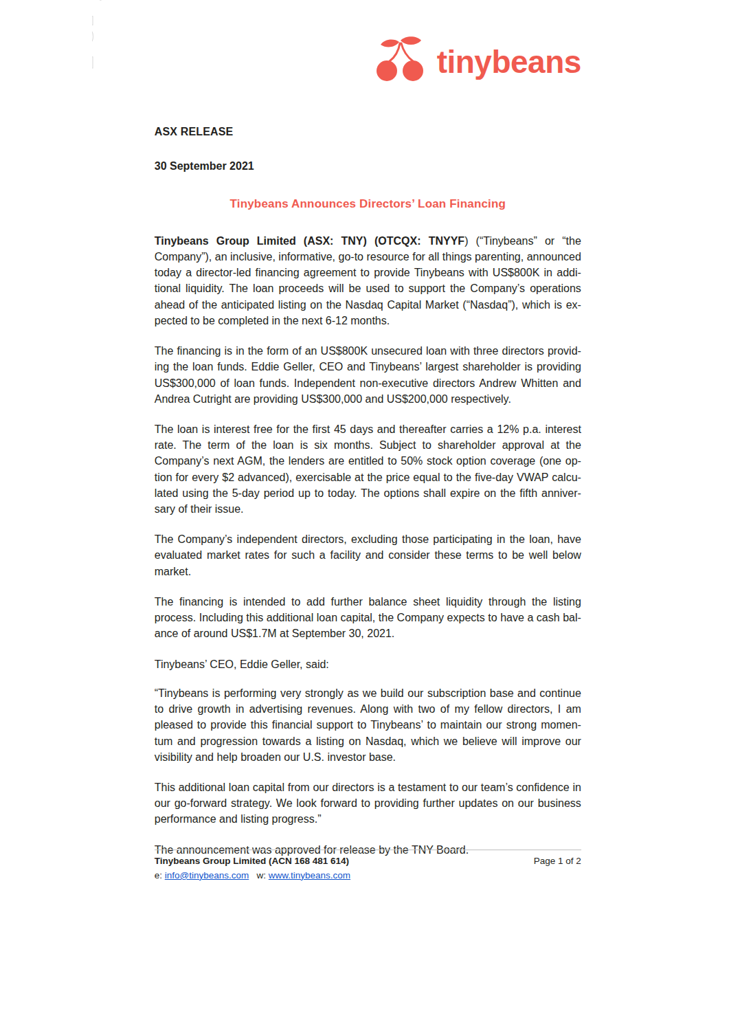For personal use only
tinybeans
ASX RELEASE
30 September 2021
Tinybeans Announces Directors’ Loan Financing
Tinybeans Group Limited (ASX: TNY) (OTCQX: TNYYF) (“Tinybeans” or “the Company”), an inclusive, informative, go-to resource for all things parenting, announced today a director-led financing agreement to provide Tinybeans with US$800K in additional liquidity. The loan proceeds will be used to support the Company’s operations ahead of the anticipated listing on the Nasdaq Capital Market (“Nasdaq”), which is expected to be completed in the next 6-12 months.
The financing is in the form of an US$800K unsecured loan with three directors providing the loan funds. Eddie Geller, CEO and Tinybeans’ largest shareholder is providing US$300,000 of loan funds. Independent non-executive directors Andrew Whitten and Andrea Cutright are providing US$300,000 and US$200,000 respectively.
The loan is interest free for the first 45 days and thereafter carries a 12% p.a. interest rate. The term of the loan is six months. Subject to shareholder approval at the Company’s next AGM, the lenders are entitled to 50% stock option coverage (one option for every $2 advanced), exercisable at the price equal to the five-day VWAP calculated using the 5-day period up to today. The options shall expire on the fifth anniversary of their issue.
The Company’s independent directors, excluding those participating in the loan, have evaluated market rates for such a facility and consider these terms to be well below market.
The financing is intended to add further balance sheet liquidity through the listing process. Including this additional loan capital, the Company expects to have a cash balance of around US$1.7M at September 30, 2021.
Tinybeans’ CEO, Eddie Geller, said:
“Tinybeans is performing very strongly as we build our subscription base and continue to drive growth in advertising revenues. Along with two of my fellow directors, I am pleased to provide this financial support to Tinybeans’ to maintain our strong momentum and progression towards a listing on Nasdaq, which we believe will improve our visibility and help broaden our U.S. investor base.
This additional loan capital from our directors is a testament to our team’s confidence in our go-forward strategy. We look forward to providing further updates on our business performance and listing progress.”
The announcement was approved for release by the TNY Board.
Tinybeans Group Limited (ACN 168 481 614)
e: info@tinybeans.com w: www.tinybeans.com
Page 1 of 2